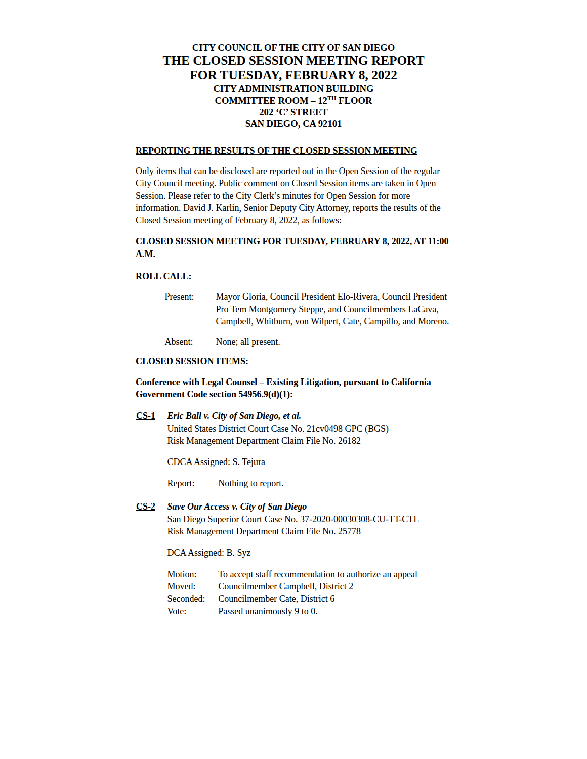CITY COUNCIL OF THE CITY OF SAN DIEGO
THE CLOSED SESSION MEETING REPORT
FOR TUESDAY, FEBRUARY 8, 2022
CITY ADMINISTRATION BUILDING
COMMITTEE ROOM – 12TH FLOOR
202 ‘C’ STREET
SAN DIEGO, CA 92101
REPORTING THE RESULTS OF THE CLOSED SESSION MEETING
Only items that can be disclosed are reported out in the Open Session of the regular City Council meeting. Public comment on Closed Session items are taken in Open Session. Please refer to the City Clerk’s minutes for Open Session for more information. David J. Karlin, Senior Deputy City Attorney, reports the results of the Closed Session meeting of February 8, 2022, as follows:
CLOSED SESSION MEETING FOR TUESDAY, FEBRUARY 8, 2022, AT 11:00 A.M.
ROLL CALL:
| Present: | Mayor Gloria, Council President Elo-Rivera, Council President Pro Tem Montgomery Steppe, and Councilmembers LaCava, Campbell, Whitburn, von Wilpert, Cate, Campillo, and Moreno. |
| Absent: | None; all present. |
CLOSED SESSION ITEMS:
Conference with Legal Counsel – Existing Litigation, pursuant to California Government Code section 54956.9(d)(1):
| CS-1 | Eric Ball v. City of San Diego, et al. United States District Court Case No. 21cv0498 GPC (BGS) Risk Management Department Claim File No. 26182 CDCA Assigned: S. Tejura / Report: / Nothing to report. / |
| CS-2 | Save Our Access v. City of San Diego San Diego Superior Court Case No. 37-2020-00030308-CU-TT-CTL Risk Management Department Claim File No. 25778 DCA Assigned: B. Syz / Motion: / To accept staff recommendation to authorize an appeal / / Moved: / Councilmember Campbell, District 2 / / Seconded: / Councilmember Cate, District 6 / / Vote: / Passed unanimously 9 to 0. / |